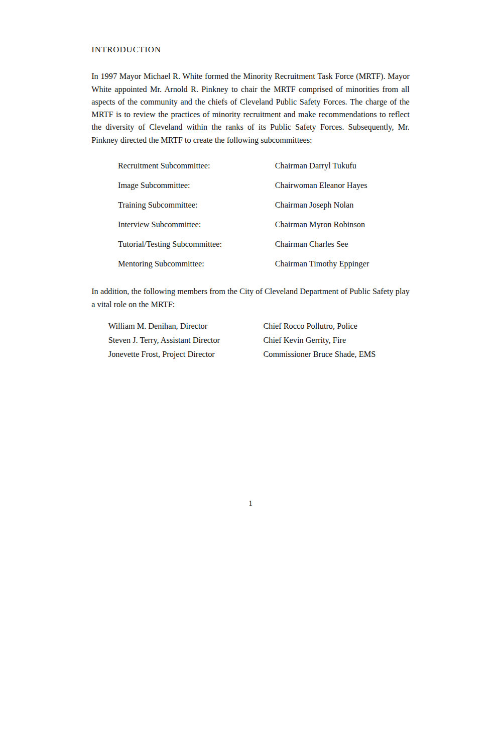Introduction
In 1997 Mayor Michael R. White formed the Minority Recruitment Task Force (MRTF). Mayor White appointed Mr. Arnold R. Pinkney to chair the MRTF comprised of minorities from all aspects of the community and the chiefs of Cleveland Public Safety Forces. The charge of the MRTF is to review the practices of minority recruitment and make recommendations to reflect the diversity of Cleveland within the ranks of its Public Safety Forces. Subsequently, Mr. Pinkney directed the MRTF to create the following subcommittees:
| Recruitment Subcommittee: | Chairman Darryl Tukufu |
| Image Subcommittee: | Chairwoman Eleanor Hayes |
| Training Subcommittee: | Chairman Joseph Nolan |
| Interview Subcommittee: | Chairman Myron Robinson |
| Tutorial/Testing Subcommittee: | Chairman Charles See |
| Mentoring Subcommittee: | Chairman Timothy Eppinger |
In addition, the following members from the City of Cleveland Department of Public Safety play a vital role on the MRTF:
William M. Denihan, Director
Steven J. Terry, Assistant Director
Jonevette Frost, Project Director
Chief Rocco Pollutro, Police
Chief Kevin Gerrity, Fire
Commissioner Bruce Shade, EMS
1